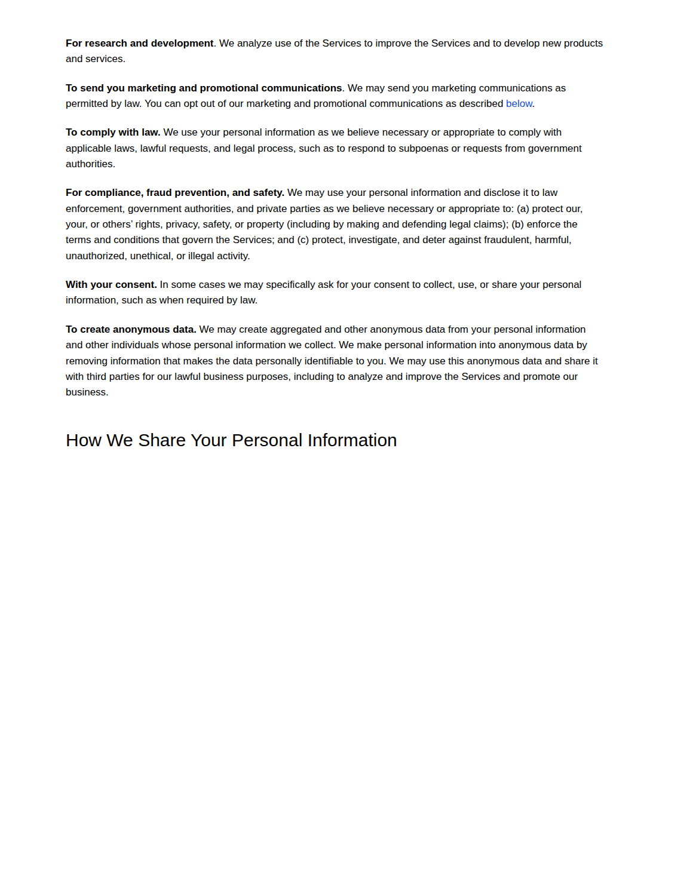For research and development. We analyze use of the Services to improve the Services and to develop new products and services.
To send you marketing and promotional communications. We may send you marketing communications as permitted by law. You can opt out of our marketing and promotional communications as described below.
To comply with law. We use your personal information as we believe necessary or appropriate to comply with applicable laws, lawful requests, and legal process, such as to respond to subpoenas or requests from government authorities.
For compliance, fraud prevention, and safety. We may use your personal information and disclose it to law enforcement, government authorities, and private parties as we believe necessary or appropriate to: (a) protect our, your, or others’ rights, privacy, safety, or property (including by making and defending legal claims); (b) enforce the terms and conditions that govern the Services; and (c) protect, investigate, and deter against fraudulent, harmful, unauthorized, unethical, or illegal activity.
With your consent. In some cases we may specifically ask for your consent to collect, use, or share your personal information, such as when required by law.
To create anonymous data. We may create aggregated and other anonymous data from your personal information and other individuals whose personal information we collect. We make personal information into anonymous data by removing information that makes the data personally identifiable to you. We may use this anonymous data and share it with third parties for our lawful business purposes, including to analyze and improve the Services and promote our business.
How We Share Your Personal Information